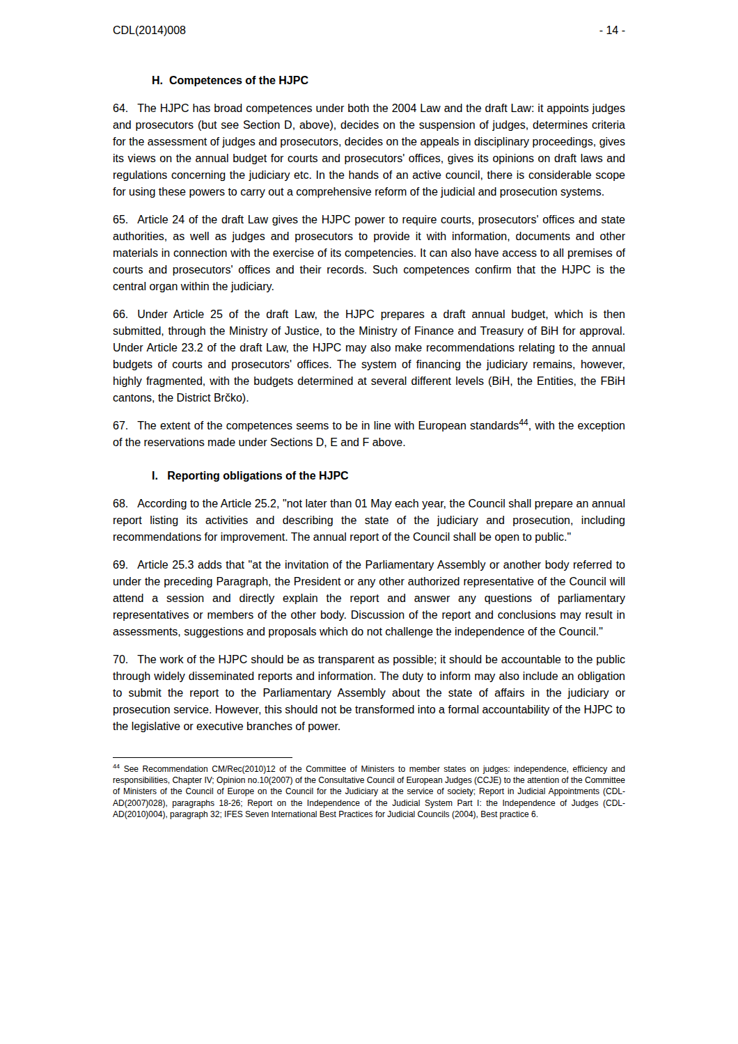CDL(2014)008 - 14 -
H. Competences of the HJPC
64. The HJPC has broad competences under both the 2004 Law and the draft Law: it appoints judges and prosecutors (but see Section D, above), decides on the suspension of judges, determines criteria for the assessment of judges and prosecutors, decides on the appeals in disciplinary proceedings, gives its views on the annual budget for courts and prosecutors' offices, gives its opinions on draft laws and regulations concerning the judiciary etc. In the hands of an active council, there is considerable scope for using these powers to carry out a comprehensive reform of the judicial and prosecution systems.
65. Article 24 of the draft Law gives the HJPC power to require courts, prosecutors' offices and state authorities, as well as judges and prosecutors to provide it with information, documents and other materials in connection with the exercise of its competencies. It can also have access to all premises of courts and prosecutors' offices and their records. Such competences confirm that the HJPC is the central organ within the judiciary.
66. Under Article 25 of the draft Law, the HJPC prepares a draft annual budget, which is then submitted, through the Ministry of Justice, to the Ministry of Finance and Treasury of BiH for approval. Under Article 23.2 of the draft Law, the HJPC may also make recommendations relating to the annual budgets of courts and prosecutors' offices. The system of financing the judiciary remains, however, highly fragmented, with the budgets determined at several different levels (BiH, the Entities, the FBiH cantons, the District Brčko).
67. The extent of the competences seems to be in line with European standards44, with the exception of the reservations made under Sections D, E and F above.
I. Reporting obligations of the HJPC
68. According to the Article 25.2, "not later than 01 May each year, the Council shall prepare an annual report listing its activities and describing the state of the judiciary and prosecution, including recommendations for improvement. The annual report of the Council shall be open to public."
69. Article 25.3 adds that "at the invitation of the Parliamentary Assembly or another body referred to under the preceding Paragraph, the President or any other authorized representative of the Council will attend a session and directly explain the report and answer any questions of parliamentary representatives or members of the other body. Discussion of the report and conclusions may result in assessments, suggestions and proposals which do not challenge the independence of the Council."
70. The work of the HJPC should be as transparent as possible; it should be accountable to the public through widely disseminated reports and information. The duty to inform may also include an obligation to submit the report to the Parliamentary Assembly about the state of affairs in the judiciary or prosecution service. However, this should not be transformed into a formal accountability of the HJPC to the legislative or executive branches of power.
44 See Recommendation CM/Rec(2010)12 of the Committee of Ministers to member states on judges: independence, efficiency and responsibilities, Chapter IV; Opinion no.10(2007) of the Consultative Council of European Judges (CCJE) to the attention of the Committee of Ministers of the Council of Europe on the Council for the Judiciary at the service of society; Report in Judicial Appointments (CDL-AD(2007)028), paragraphs 18-26; Report on the Independence of the Judicial System Part I: the Independence of Judges (CDL-AD(2010)004), paragraph 32; IFES Seven International Best Practices for Judicial Councils (2004), Best practice 6.